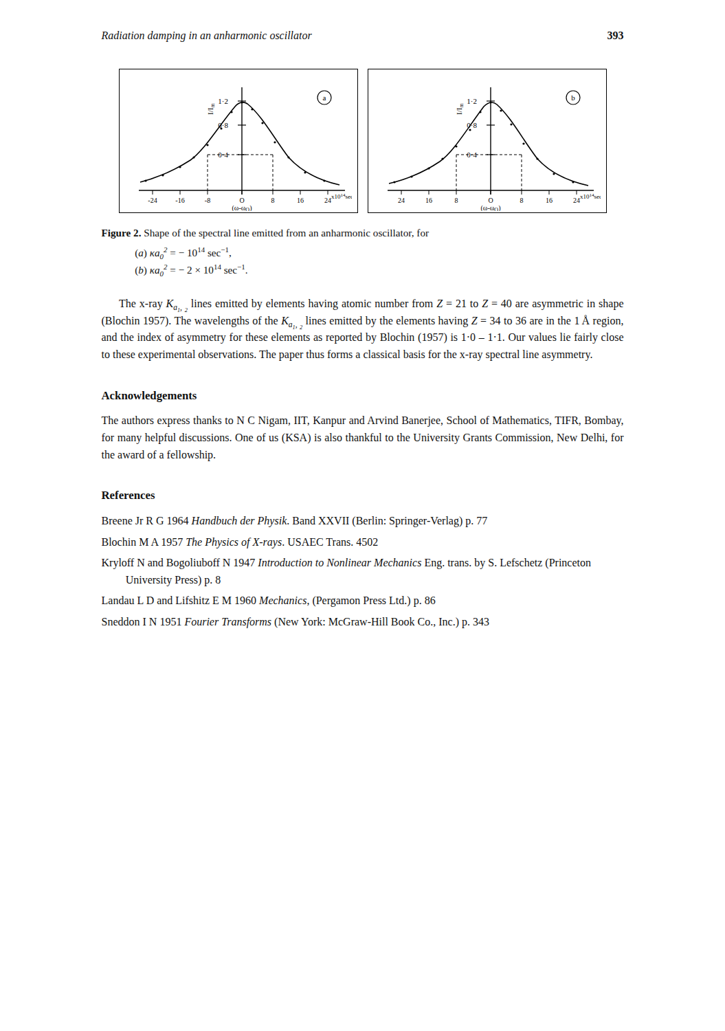Radiation damping in an anharmonic oscillator 393
1·2 0·8 0·4 I/Im -24 -16 -8 O 8 16 24 (ω-ωO) x1014sec-1 a
1·2 0·8 0·4 I/Im 24 16 8 O 8 16 24 (ω-ωO) x1014sec-1 b
Figure 2. Shape of the spectral line emitted from an anharmonic oscillator, for
(a) κa02 = − 1014 sec−1,
(b) κa02 = − 2 × 1014 sec−1.
The x-ray Ka1, 2 lines emitted by elements having atomic number from Z = 21 to Z = 40 are asymmetric in shape (Blochin 1957). The wavelengths of the Ka1, 2 lines emitted by the elements having Z = 34 to 36 are in the 1 Å region, and the index of asymmetry for these elements as reported by Blochin (1957) is 1·0 – 1·1. Our values lie fairly close to these experimental observations. The paper thus forms a classical basis for the x-ray spectral line asymmetry.
Acknowledgements
The authors express thanks to N C Nigam, IIT, Kanpur and Arvind Banerjee, School of Mathematics, TIFR, Bombay, for many helpful discussions. One of us (KSA) is also thankful to the University Grants Commission, New Delhi, for the award of a fellowship.
References
Breene Jr R G 1964 Handbuch der Physik. Band XXVII (Berlin: Springer-Verlag) p. 77
Blochin M A 1957 The Physics of X-rays. USAEC Trans. 4502
Kryloff N and Bogoliuboff N 1947 Introduction to Nonlinear Mechanics Eng. trans. by S. Lefschetz (Princeton University Press) p. 8
Landau L D and Lifshitz E M 1960 Mechanics, (Pergamon Press Ltd.) p. 86
Sneddon I N 1951 Fourier Transforms (New York: McGraw-Hill Book Co., Inc.) p. 343